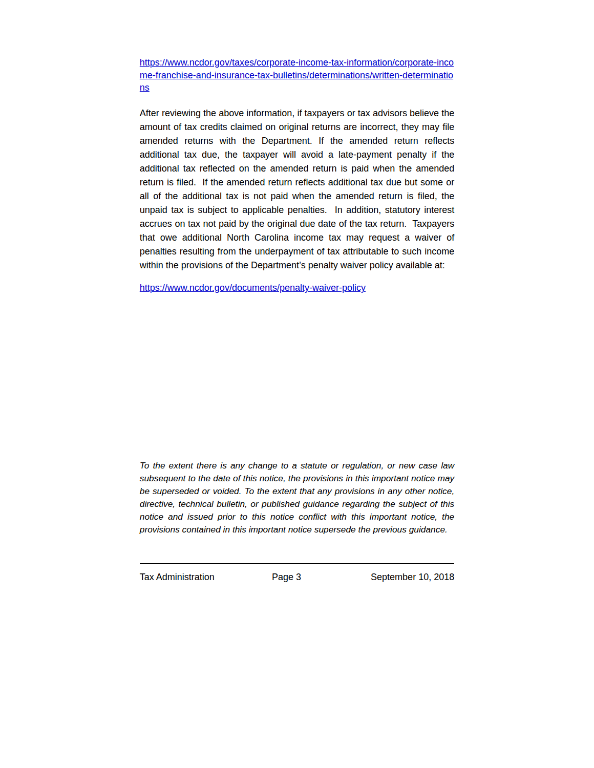https://www.ncdor.gov/taxes/corporate-income-tax-information/corporate-income-franchise-and-insurance-tax-bulletins/determinations/written-determinations
After reviewing the above information, if taxpayers or tax advisors believe the amount of tax credits claimed on original returns are incorrect, they may file amended returns with the Department. If the amended return reflects additional tax due, the taxpayer will avoid a late-payment penalty if the additional tax reflected on the amended return is paid when the amended return is filed. If the amended return reflects additional tax due but some or all of the additional tax is not paid when the amended return is filed, the unpaid tax is subject to applicable penalties. In addition, statutory interest accrues on tax not paid by the original due date of the tax return. Taxpayers that owe additional North Carolina income tax may request a waiver of penalties resulting from the underpayment of tax attributable to such income within the provisions of the Department’s penalty waiver policy available at:
https://www.ncdor.gov/documents/penalty-waiver-policy
To the extent there is any change to a statute or regulation, or new case law subsequent to the date of this notice, the provisions in this important notice may be superseded or voided. To the extent that any provisions in any other notice, directive, technical bulletin, or published guidance regarding the subject of this notice and issued prior to this notice conflict with this important notice, the provisions contained in this important notice supersede the previous guidance.
Tax Administration
Page 3
September 10, 2018